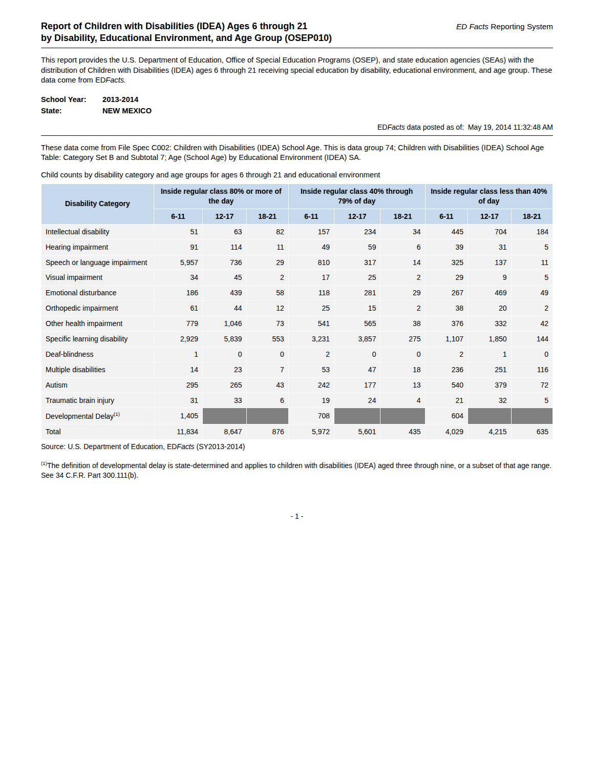Report of Children with Disabilities (IDEA) Ages 6 through 21
by Disability, Educational Environment, and Age Group (OSEP010)
ED Facts Reporting System
This report provides the U.S. Department of Education, Office of Special Education Programs (OSEP), and state education agencies (SEAs) with the distribution of Children with Disabilities (IDEA) ages 6 through 21 receiving special education by disability, educational environment, and age group. These data come from EDFacts.
| School Year: | 2013-2014 |
| State: | NEW MEXICO |
EDFacts data posted as of: May 19, 2014 11:32:48 AM
These data come from File Spec C002: Children with Disabilities (IDEA) School Age. This is data group 74; Children with Disabilities (IDEA) School Age Table: Category Set B and Subtotal 7; Age (School Age) by Educational Environment (IDEA) SA.
Child counts by disability category and age groups for ages 6 through 21 and educational environment
| Disability Category | Inside regular class 80% or more of the day | Inside regular class 40% through 79% of day | Inside regular class less than 40% of day |
| --- | --- | --- | --- |
| 6-11 | 12-17 | 18-21 | 6-11 | 12-17 | 18-21 | 6-11 | 12-17 | 18-21 |
| Intellectual disability | 51 | 63 | 82 | 157 | 234 | 34 | 445 | 704 | 184 |
| Hearing impairment | 91 | 114 | 11 | 49 | 59 | 6 | 39 | 31 | 5 |
| Speech or language impairment | 5,957 | 736 | 29 | 810 | 317 | 14 | 325 | 137 | 11 |
| Visual impairment | 34 | 45 | 2 | 17 | 25 | 2 | 29 | 9 | 5 |
| Emotional disturbance | 186 | 439 | 58 | 118 | 281 | 29 | 267 | 469 | 49 |
| Orthopedic impairment | 61 | 44 | 12 | 25 | 15 | 2 | 38 | 20 | 2 |
| Other health impairment | 779 | 1,046 | 73 | 541 | 565 | 38 | 376 | 332 | 42 |
| Specific learning disability | 2,929 | 5,839 | 553 | 3,231 | 3,857 | 275 | 1,107 | 1,850 | 144 |
| Deaf-blindness | 1 | 0 | 0 | 2 | 0 | 0 | 2 | 1 | 0 |
| Multiple disabilities | 14 | 23 | 7 | 53 | 47 | 18 | 236 | 251 | 116 |
| Autism | 295 | 265 | 43 | 242 | 177 | 13 | 540 | 379 | 72 |
| Traumatic brain injury | 31 | 33 | 6 | 19 | 24 | 4 | 21 | 32 | 5 |
| Developmental Delay (1) | 1,405 | | | 708 | | | 604 | | |
| Total | 11,834 | 8,647 | 876 | 5,972 | 5,601 | 435 | 4,029 | 4,215 | 635 |
Source: U.S. Department of Education, EDFacts (SY2013-2014)
(1)The definition of developmental delay is state-determined and applies to children with disabilities (IDEA) aged three through nine, or a subset of that age range. See 34 C.F.R. Part 300.111(b).
- 1 -